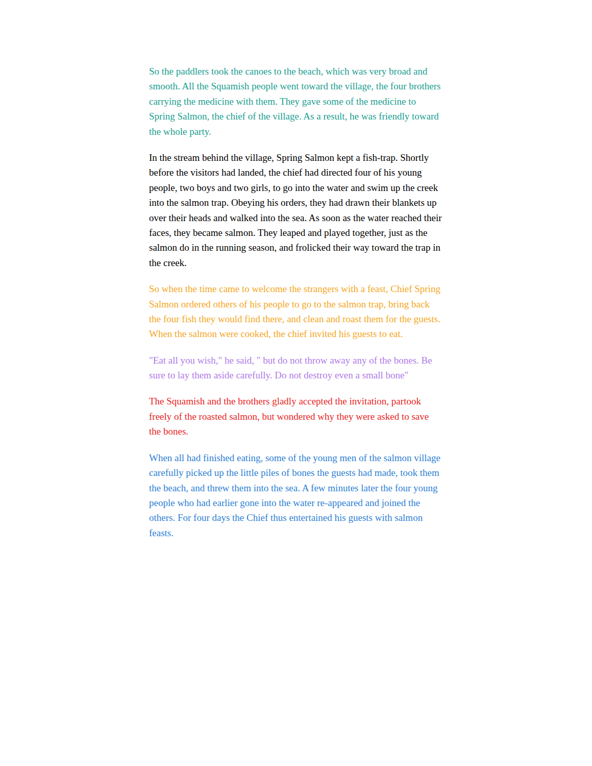So the paddlers took the canoes to the beach, which was very broad and smooth. All the Squamish people went toward the village, the four brothers carrying the medicine with them. They gave some of the medicine to Spring Salmon, the chief of the village. As a result, he was friendly toward the whole party.
In the stream behind the village, Spring Salmon kept a fish-trap. Shortly before the visitors had landed, the chief had directed four of his young people, two boys and two girls, to go into the water and swim up the creek into the salmon trap. Obeying his orders, they had drawn their blankets up over their heads and walked into the sea. As soon as the water reached their faces, they became salmon. They leaped and played together, just as the salmon do in the running season, and frolicked their way toward the trap in the creek.
So when the time came to welcome the strangers with a feast, Chief Spring Salmon ordered others of his people to go to the salmon trap, bring back the four fish they would find there, and clean and roast them for the guests. When the salmon were cooked, the chief invited his guests to eat.
"Eat all you wish," he said, " but do not throw away any of the bones. Be sure to lay them aside carefully. Do not destroy even a small bone"
The Squamish and the brothers gladly accepted the invitation, partook freely of the roasted salmon, but wondered why they were asked to save the bones.
When all had finished eating, some of the young men of the salmon village carefully picked up the little piles of bones the guests had made, took them the beach, and threw them into the sea. A few minutes later the four young people who had earlier gone into the water re-appeared and joined the others. For four days the Chief thus entertained his guests with salmon feasts.